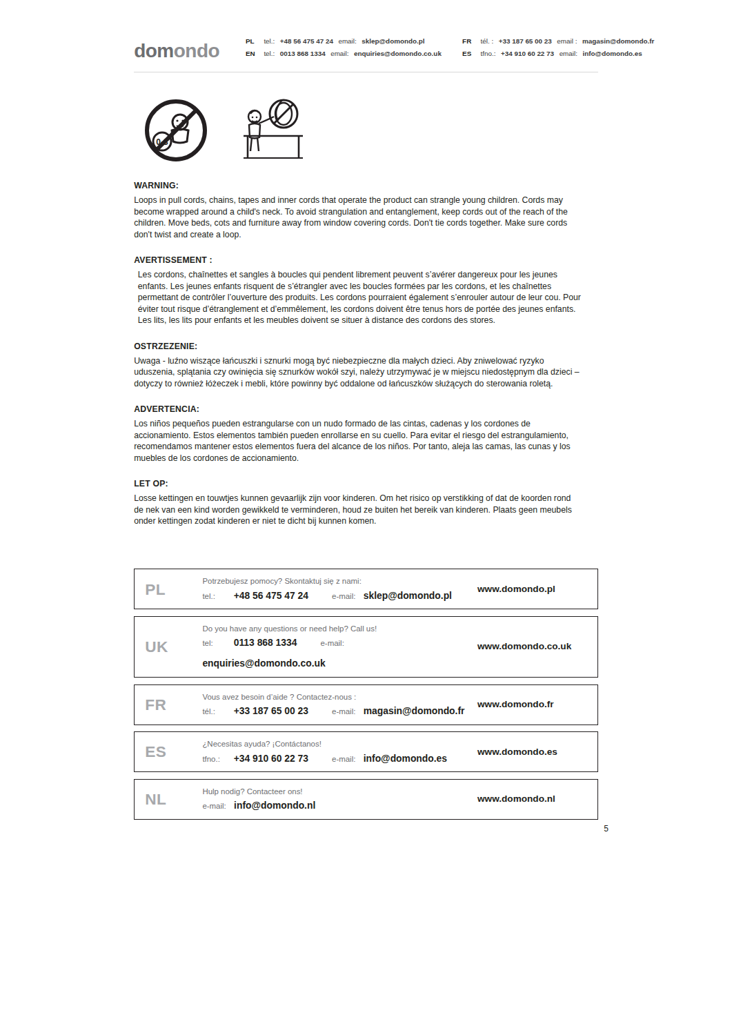domondo
PL tel.:+48 56 475 47 24 email: sklep@domondo.pl
FR tél. :+33 187 65 00 23 email : magasin@domondo.fr
EN tel.: 0013 868 1334 email: enquiries@domondo.co.uk
ES tfno.:+34 910 60 22 73 email: info@domondo.es
0-3
WARNING:
Loops in pull cords, chains, tapes and inner cords that operate the product can strangle young children. Cords may become wrapped around a child's neck. To avoid strangulation and entanglement, keep cords out of the reach of the children. Move beds, cots and furniture away from window covering cords. Don't tie cords together. Make sure cords don't twist and create a loop.
AVERTISSEMENT :
Les cordons, chaînettes et sangles à boucles qui pendent librement peuvent s’avérer dangereux pour les jeunes enfants. Les jeunes enfants risquent de s’étrangler avec les boucles formées par les cordons, et les chaînettes permettant de contrôler l’ouverture des produits. Les cordons pourraient également s’enrouler autour de leur cou. Pour éviter tout risque d’étranglement et d’emmêlement, les cordons doivent être tenus hors de portée des jeunes enfants. Les lits, les lits pour enfants et les meubles doivent se situer à distance des cordons des stores.
OSTRZEZENIE:
Uwaga - luźno wiszące łańcuszki i sznurki mogą być niebezpieczne dla małych dzieci. Aby zniwelować ryzyko uduszenia, splątania czy owinięcia się sznurków wokół szyi, należy utrzymywać je w miejscu niedostępnym dla dzieci – dotyczy to również łóżeczek i mebli, które powinny być oddalone od łańcuszków służących do sterowania roletą.
ADVERTENCIA:
Los niños pequeños pueden estrangularse con un nudo formado de las cintas, cadenas y los cordones de accionamiento. Estos elementos también pueden enrollarse en su cuello. Para evitar el riesgo del estrangulamiento, recomendamos mantener estos elementos fuera del alcance de los niños. Por tanto, aleja las camas, las cunas y los muebles de los cordones de accionamiento.
LET OP:
Losse kettingen en touwtjes kunnen gevaarlijk zijn voor kinderen. Om het risico op verstikking of dat de koorden rond de nek van een kind worden gewikkeld te verminderen, houd ze buiten het bereik van kinderen. Plaats geen meubels onder kettingen zodat kinderen er niet te dicht bij kunnen komen.
PL
Potrzebujesz pomocy? Skontaktuj się z nami:
tel.:+48 56 475 47 24 e-mail: sklep@domondo.pl
www.domondo.pl
UK
Do you have any questions or need help? Call us!
tel: 0113 868 1334 e-mail: enquiries@domondo.co.uk
www.domondo.co.uk
FR
Vous avez besoin d’aide ? Contactez-nous :
tél.:+33 187 65 00 23 e-mail: magasin@domondo.fr
www.domondo.fr
ES
¿Necesitas ayuda? ¡Contáctanos!
tfno.:+34 910 60 22 73 e-mail: info@domondo.es
www.domondo.es
NL
Hulp nodig? Contacteer ons!
e-mail: info@domondo.nl
www.domondo.nl
5